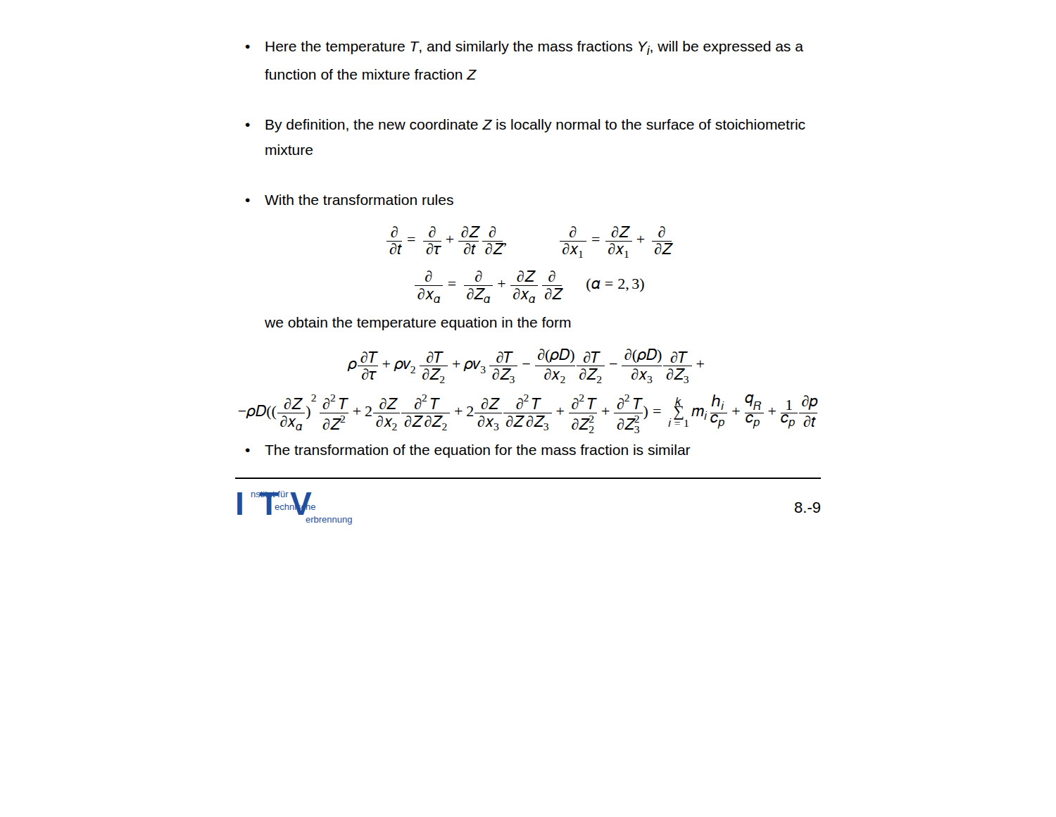Here the temperature T, and similarly the mass fractions Yi, will be expressed as a function of the mixture fraction Z
By definition, the new coordinate Z is locally normal to the surface of stoichiometric mixture
With the transformation rules
∂∂t = ∂∂τ + ∂Z∂t ∂∂Z , ∂∂x1 = ∂Z∂x1 + ∂∂Z
∂∂xα = ∂∂Zα + ∂Z∂xα ∂∂Z (α=2,3)
we obtain the temperature equation in the form
ρ ∂T∂τ + ρv2 ∂T∂Z2 + ρv3 ∂T∂Z3 − ∂(ρD)∂x2 ∂T∂Z2 − ∂(ρD)∂x3 ∂T∂Z3 +
−ρD ( (∂Z∂xα) 2 ∂2T∂Z2 + 2 ∂Z∂x2 ∂2T∂Z∂Z2 + 2 ∂Z∂x3 ∂2T∂Z∂Z3 + ∂2T∂Z22 + ∂2T∂Z32 ) = ∑ i=1 k m˙i hicp + q˙Rcp + 1cp ∂p∂t
The transformation of the equation for the mass fraction is similar
I T V nstitut für echnische erbrennung
8.-9